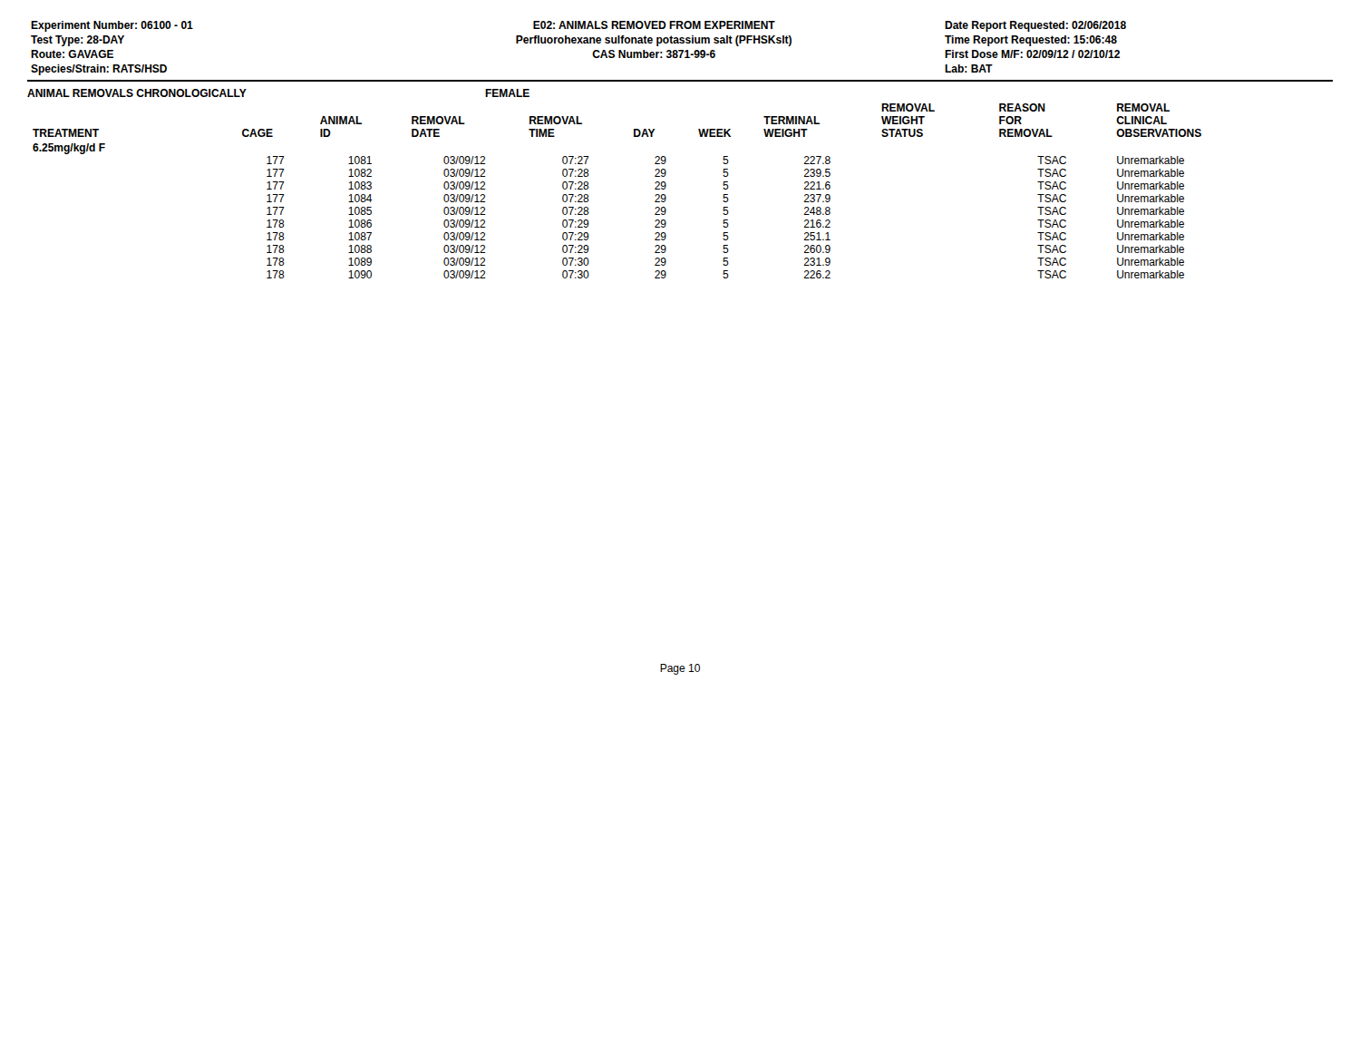| Experiment Number: 06100 - 01 | E02: ANIMALS REMOVED FROM EXPERIMENT | Date Report Requested: 02/06/2018 |
| Test Type: 28-DAY | Perfluorohexane sulfonate potassium salt (PFHSKslt) | Time Report Requested: 15:06:48 |
| Route: GAVAGE | CAS Number: 3871-99-6 | First Dose M/F: 02/09/12 / 02/10/12 |
| Species/Strain: RATS/HSD | | Lab: BAT |
ANIMAL REMOVALS CHRONOLOGICALLY FEMALE
| TREATMENT | CAGE | ANIMAL ID | REMOVAL DATE | REMOVAL TIME | DAY | WEEK | TERMINAL WEIGHT | REMOVAL WEIGHT STATUS | REASON FOR REMOVAL | REMOVAL CLINICAL OBSERVATIONS |
| --- | --- | --- | --- | --- | --- | --- | --- | --- | --- | --- |
| 6.25mg/kg/d F |
| | 177 | 1081 | 03/09/12 | 07:27 | 29 | 5 | 227.8 | | TSAC | Unremarkable |
| | 177 | 1082 | 03/09/12 | 07:28 | 29 | 5 | 239.5 | | TSAC | Unremarkable |
| | 177 | 1083 | 03/09/12 | 07:28 | 29 | 5 | 221.6 | | TSAC | Unremarkable |
| | 177 | 1084 | 03/09/12 | 07:28 | 29 | 5 | 237.9 | | TSAC | Unremarkable |
| | 177 | 1085 | 03/09/12 | 07:28 | 29 | 5 | 248.8 | | TSAC | Unremarkable |
| | 178 | 1086 | 03/09/12 | 07:29 | 29 | 5 | 216.2 | | TSAC | Unremarkable |
| | 178 | 1087 | 03/09/12 | 07:29 | 29 | 5 | 251.1 | | TSAC | Unremarkable |
| | 178 | 1088 | 03/09/12 | 07:29 | 29 | 5 | 260.9 | | TSAC | Unremarkable |
| | 178 | 1089 | 03/09/12 | 07:30 | 29 | 5 | 231.9 | | TSAC | Unremarkable |
| | 178 | 1090 | 03/09/12 | 07:30 | 29 | 5 | 226.2 | | TSAC | Unremarkable |
Page 10